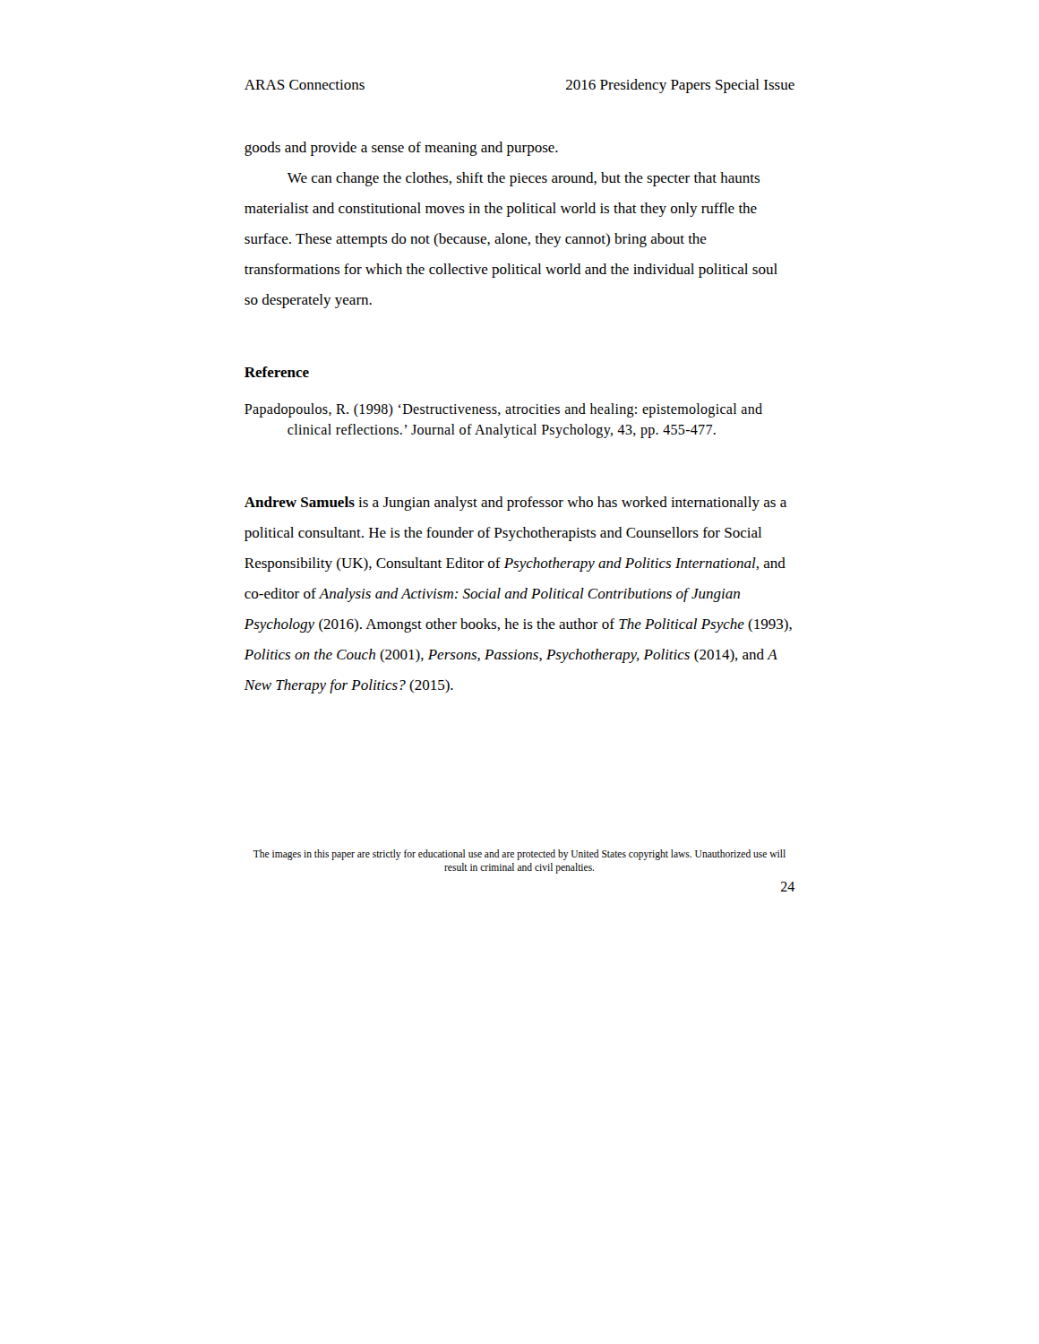ARAS Connections 2016 Presidency Papers Special Issue
goods and provide a sense of meaning and purpose.
We can change the clothes, shift the pieces around, but the specter that haunts materialist and constitutional moves in the political world is that they only ruffle the surface. These attempts do not (because, alone, they cannot) bring about the transformations for which the collective political world and the individual political soul so desperately yearn.
Reference
Papadopoulos, R. (1998) ‘Destructiveness, atrocities and healing: epistemological and clinical reflections.’ Journal of Analytical Psychology, 43, pp. 455-477.
Andrew Samuels is a Jungian analyst and professor who has worked internationally as a political consultant. He is the founder of Psychotherapists and Counsellors for Social Responsibility (UK), Consultant Editor of Psychotherapy and Politics International, and co-editor of Analysis and Activism: Social and Political Contributions of Jungian Psychology (2016). Amongst other books, he is the author of The Political Psyche (1993), Politics on the Couch (2001), Persons, Passions, Psychotherapy, Politics (2014), and A New Therapy for Politics? (2015).
The images in this paper are strictly for educational use and are protected by United States copyright laws. Unauthorized use will result in criminal and civil penalties.
24